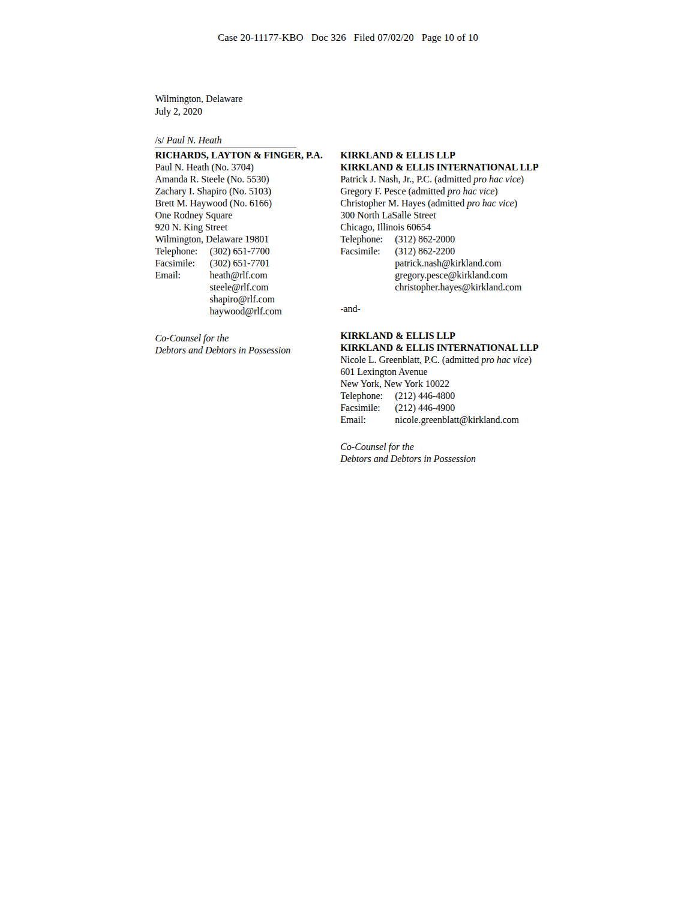Case 20-11177-KBO Doc 326 Filed 07/02/20 Page 10 of 10
Wilmington, Delaware
July 2, 2020
/s/ Paul N. Heath
| RICHARDS, LAYTON & FINGER, P.A. Paul N. Heath (No. 3704) Amanda R. Steele (No. 5530) Zachary I. Shapiro (No. 5103) Brett M. Haywood (No. 6166) One Rodney Square 920 N. King Street Wilmington, Delaware 19801 / Telephone: / (302) 651-7700 / / Facsimile: / (302) 651-7701 / / Email: / heath@rlf.com / / / steele@rlf.com / / / shapiro@rlf.com / / / haywood@rlf.com / Co-Counsel for the Debtors and Debtors in Possession | KIRKLAND & ELLIS LLP KIRKLAND & ELLIS INTERNATIONAL LLP Patrick J. Nash, Jr., P.C. (admitted pro hac vice ) Gregory F. Pesce (admitted pro hac vice ) Christopher M. Hayes (admitted pro hac vice ) 300 North LaSalle Street Chicago, Illinois 60654 / Telephone: / (312) 862-2000 / / Facsimile: / (312) 862-2200 / / / patrick.nash@kirkland.com / / / gregory.pesce@kirkland.com / / / christopher.hayes@kirkland.com / -and- KIRKLAND & ELLIS LLP KIRKLAND & ELLIS INTERNATIONAL LLP Nicole L. Greenblatt, P.C. (admitted pro hac vice ) 601 Lexington Avenue New York, New York 10022 / Telephone: / (212) 446-4800 / / Facsimile: / (212) 446-4900 / / Email: / nicole.greenblatt@kirkland.com / Co-Counsel for the Debtors and Debtors in Possession |